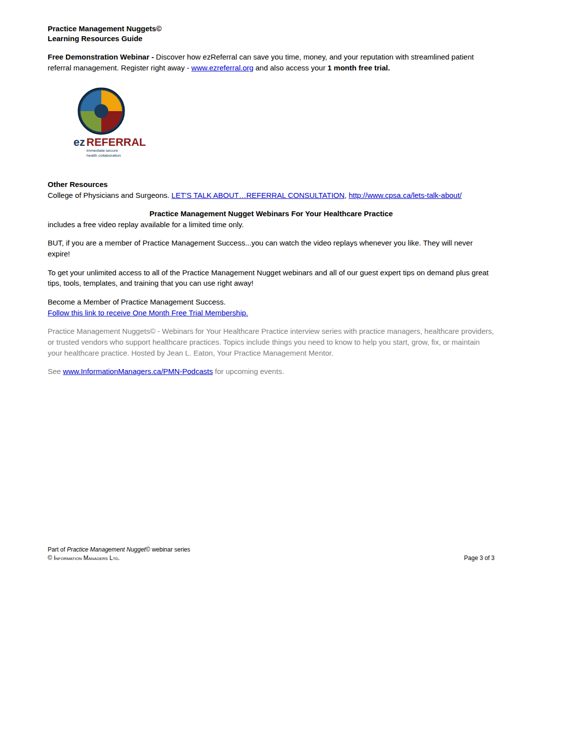Practice Management Nuggets©
Learning Resources Guide
Free Demonstration Webinar - Discover how ezReferral can save you time, money, and your reputation with streamlined patient referral management. Register right away - www.ezreferral.org and also access your 1 month free trial.
ez REFERRAL immediate-secure health collaboration
Other Resources
College of Physicians and Surgeons. LET'S TALK ABOUT…REFERRAL CONSULTATION, http://www.cpsa.ca/lets-talk-about/
Practice Management Nugget Webinars For Your Healthcare Practice
includes a free video replay available for a limited time only.
BUT, if you are a member of Practice Management Success...you can watch the video replays whenever you like. They will never expire!
To get your unlimited access to all of the Practice Management Nugget webinars and all of our guest expert tips on demand plus great tips, tools, templates, and training that you can use right away!
Become a Member of Practice Management Success.
Follow this link to receive One Month Free Trial Membership.
Practice Management Nuggets© - Webinars for Your Healthcare Practice interview series with practice managers, healthcare providers, or trusted vendors who support healthcare practices. Topics include things you need to know to help you start, grow, fix, or maintain your healthcare practice. Hosted by Jean L. Eaton, Your Practice Management Mentor.
See www.InformationManagers.ca/PMN-Podcasts for upcoming events.
Part of Practice Management Nugget© webinar series
© Information Managers Ltd. Page 3 of 3